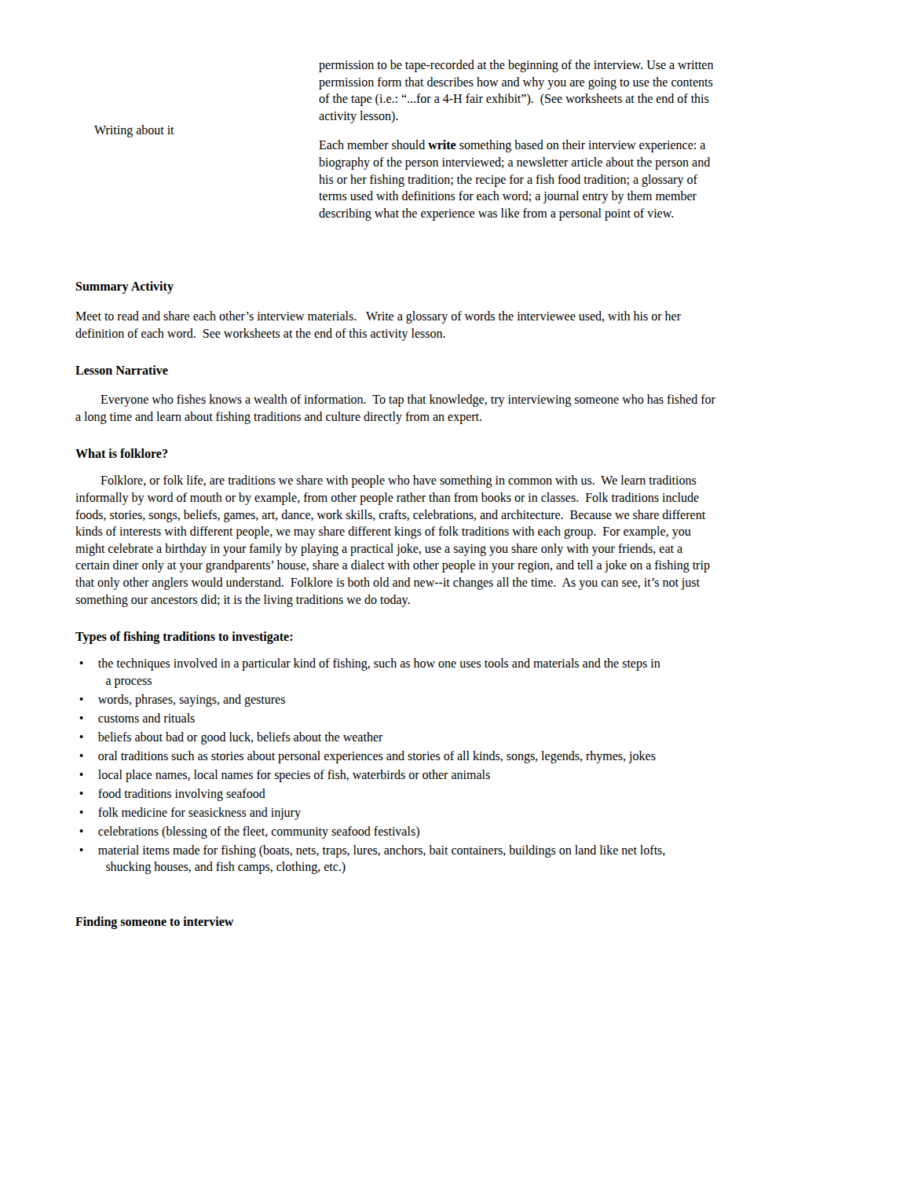Writing about it
permission to be tape-recorded at the beginning of the interview. Use a written permission form that describes how and why you are going to use the contents of the tape (i.e.: “...for a 4-H fair exhibit”). (See worksheets at the end of this activity lesson).
Each member should write something based on their interview experience: a biography of the person interviewed; a newsletter article about the person and his or her fishing tradition; the recipe for a fish food tradition; a glossary of terms used with definitions for each word; a journal entry by them member describing what the experience was like from a personal point of view.
Summary Activity
Meet to read and share each other’s interview materials. Write a glossary of words the interviewee used, with his or her definition of each word. See worksheets at the end of this activity lesson.
Lesson Narrative
Everyone who fishes knows a wealth of information. To tap that knowledge, try interviewing someone who has fished for a long time and learn about fishing traditions and culture directly from an expert.
What is folklore?
Folklore, or folk life, are traditions we share with people who have something in common with us. We learn traditions informally by word of mouth or by example, from other people rather than from books or in classes. Folk traditions include foods, stories, songs, beliefs, games, art, dance, work skills, crafts, celebrations, and architecture. Because we share different kinds of interests with different people, we may share different kings of folk traditions with each group. For example, you might celebrate a birthday in your family by playing a practical joke, use a saying you share only with your friends, eat a certain diner only at your grandparents’ house, share a dialect with other people in your region, and tell a joke on a fishing trip that only other anglers would understand. Folklore is both old and new--it changes all the time. As you can see, it’s not just something our ancestors did; it is the living traditions we do today.
Types of fishing traditions to investigate:
the techniques involved in a particular kind of fishing, such as how one uses tools and materials and the steps ina process
words, phrases, sayings, and gestures
customs and rituals
beliefs about bad or good luck, beliefs about the weather
oral traditions such as stories about personal experiences and stories of all kinds, songs, legends, rhymes, jokes
local place names, local names for species of fish, waterbirds or other animals
food traditions involving seafood
folk medicine for seasickness and injury
celebrations (blessing of the fleet, community seafood festivals)
material items made for fishing (boats, nets, traps, lures, anchors, bait containers, buildings on land like net lofts,shucking houses, and fish camps, clothing, etc.)
Finding someone to interview